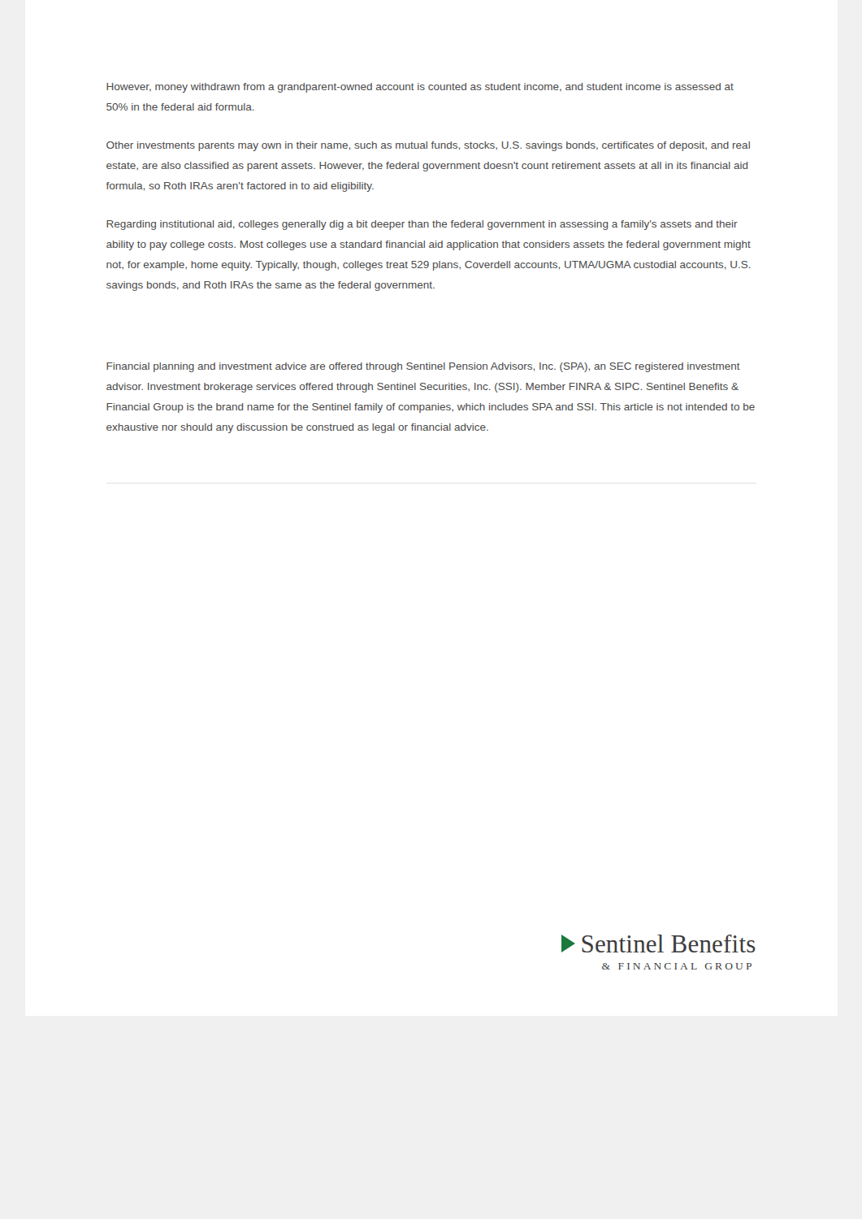However, money withdrawn from a grandparent-owned account is counted as student income, and student income is assessed at 50% in the federal aid formula.
Other investments parents may own in their name, such as mutual funds, stocks, U.S. savings bonds, certificates of deposit, and real estate, are also classified as parent assets. However, the federal government doesn't count retirement assets at all in its financial aid formula, so Roth IRAs aren't factored in to aid eligibility.
Regarding institutional aid, colleges generally dig a bit deeper than the federal government in assessing a family's assets and their ability to pay college costs. Most colleges use a standard financial aid application that considers assets the federal government might not, for example, home equity. Typically, though, colleges treat 529 plans, Coverdell accounts, UTMA/UGMA custodial accounts, U.S. savings bonds, and Roth IRAs the same as the federal government.
Financial planning and investment advice are offered through Sentinel Pension Advisors, Inc. (SPA), an SEC registered investment advisor. Investment brokerage services offered through Sentinel Securities, Inc. (SSI). Member FINRA & SIPC. Sentinel Benefits & Financial Group is the brand name for the Sentinel family of companies, which includes SPA and SSI. This article is not intended to be exhaustive nor should any discussion be construed as legal or financial advice.
Sentinel Benefits
& FINANCIAL GROUP